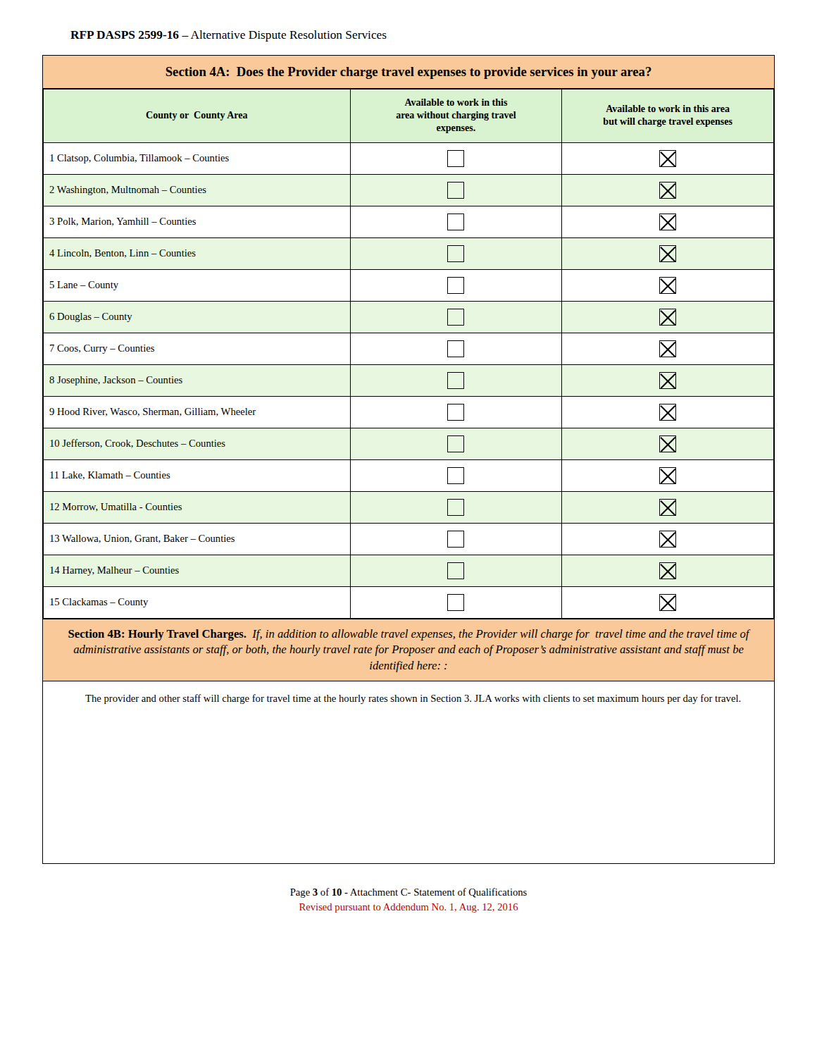RFP DASPS 2599-16 – Alternative Dispute Resolution Services
Section 4A: Does the Provider charge travel expenses to provide services in your area?
| County or County Area | Available to work in this area without charging travel expenses. | Available to work in this area but will charge travel expenses |
| --- | --- | --- |
| 1 Clatsop, Columbia, Tillamook – Counties | | |
| 2 Washington, Multnomah – Counties | | |
| 3 Polk, Marion, Yamhill – Counties | | |
| 4 Lincoln, Benton, Linn – Counties | | |
| 5 Lane – County | | |
| 6 Douglas – County | | |
| 7 Coos, Curry – Counties | | |
| 8 Josephine, Jackson – Counties | | |
| 9 Hood River, Wasco, Sherman, Gilliam, Wheeler | | |
| 10 Jefferson, Crook, Deschutes – Counties | | |
| 11 Lake, Klamath – Counties | | |
| 12 Morrow, Umatilla - Counties | | |
| 13 Wallowa, Union, Grant, Baker – Counties | | |
| 14 Harney, Malheur – Counties | | |
| 15 Clackamas – County | | |
Section 4B: Hourly Travel Charges. If, in addition to allowable travel expenses, the Provider will charge for travel time and the travel time of administrative assistants or staff, or both, the hourly travel rate for Proposer and each of Proposer’s administrative assistant and staff must be identified here: :
The provider and other staff will charge for travel time at the hourly rates shown in Section 3. JLA works with clients to set maximum hours per day for travel.
Page 3 of 10 - Attachment C- Statement of Qualifications
Revised pursuant to Addendum No. 1, Aug. 12, 2016